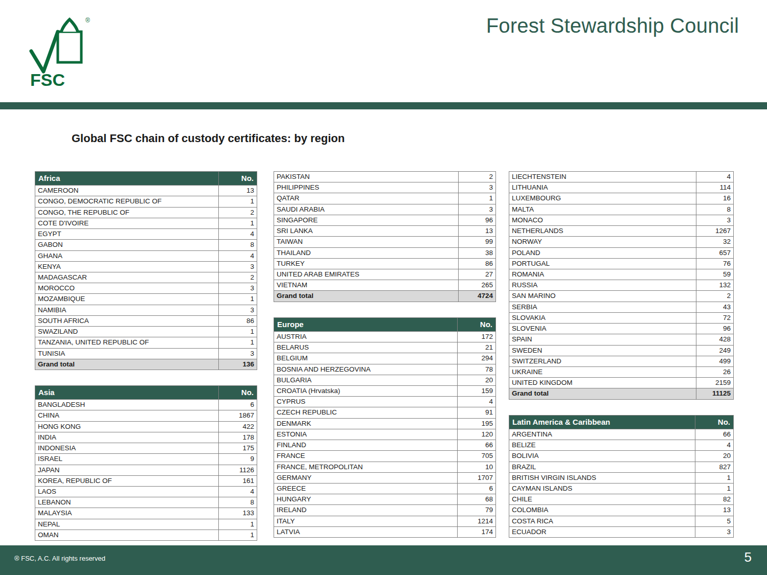FSC ®
Forest Stewardship Council
Global FSC chain of custody certificates: by region
| Africa | No. |
| --- | --- |
| CAMEROON | 13 |
| CONGO, DEMOCRATIC REPUBLIC OF | 1 |
| CONGO, THE REPUBLIC OF | 2 |
| COTE D'IVOIRE | 1 |
| EGYPT | 4 |
| GABON | 8 |
| GHANA | 4 |
| KENYA | 3 |
| MADAGASCAR | 2 |
| MOROCCO | 3 |
| MOZAMBIQUE | 1 |
| NAMIBIA | 3 |
| SOUTH AFRICA | 86 |
| SWAZILAND | 1 |
| TANZANIA, UNITED REPUBLIC OF | 1 |
| TUNISIA | 3 |
| Grand total | 136 |
| Asia | No. |
| --- | --- |
| BANGLADESH | 6 |
| CHINA | 1867 |
| HONG KONG | 422 |
| INDIA | 178 |
| INDONESIA | 175 |
| ISRAEL | 9 |
| JAPAN | 1126 |
| KOREA, REPUBLIC OF | 161 |
| LAOS | 4 |
| LEBANON | 8 |
| MALAYSIA | 133 |
| NEPAL | 1 |
| OMAN | 1 |
| PAKISTAN | 2 |
| PHILIPPINES | 3 |
| QATAR | 1 |
| SAUDI ARABIA | 3 |
| SINGAPORE | 96 |
| SRI LANKA | 13 |
| TAIWAN | 99 |
| THAILAND | 38 |
| TURKEY | 86 |
| UNITED ARAB EMIRATES | 27 |
| VIETNAM | 265 |
| Grand total | 4724 |
| Europe | No. |
| --- | --- |
| AUSTRIA | 172 |
| BELARUS | 21 |
| BELGIUM | 294 |
| BOSNIA AND HERZEGOVINA | 78 |
| BULGARIA | 20 |
| CROATIA (Hrvatska) | 159 |
| CYPRUS | 4 |
| CZECH REPUBLIC | 91 |
| DENMARK | 195 |
| ESTONIA | 120 |
| FINLAND | 66 |
| FRANCE | 705 |
| FRANCE, METROPOLITAN | 10 |
| GERMANY | 1707 |
| GREECE | 6 |
| HUNGARY | 68 |
| IRELAND | 79 |
| ITALY | 1214 |
| LATVIA | 174 |
| LIECHTENSTEIN | 4 |
| LITHUANIA | 114 |
| LUXEMBOURG | 16 |
| MALTA | 8 |
| MONACO | 3 |
| NETHERLANDS | 1267 |
| NORWAY | 32 |
| POLAND | 657 |
| PORTUGAL | 76 |
| ROMANIA | 59 |
| RUSSIA | 132 |
| SAN MARINO | 2 |
| SERBIA | 43 |
| SLOVAKIA | 72 |
| SLOVENIA | 96 |
| SPAIN | 428 |
| SWEDEN | 249 |
| SWITZERLAND | 499 |
| UKRAINE | 26 |
| UNITED KINGDOM | 2159 |
| Grand total | 11125 |
| Latin America & Caribbean | No. |
| --- | --- |
| ARGENTINA | 66 |
| BELIZE | 4 |
| BOLIVIA | 20 |
| BRAZIL | 827 |
| BRITISH VIRGIN ISLANDS | 1 |
| CAYMAN ISLANDS | 1 |
| CHILE | 82 |
| COLOMBIA | 13 |
| COSTA RICA | 5 |
| ECUADOR | 3 |
® FSC, A.C. All rights reserved
5